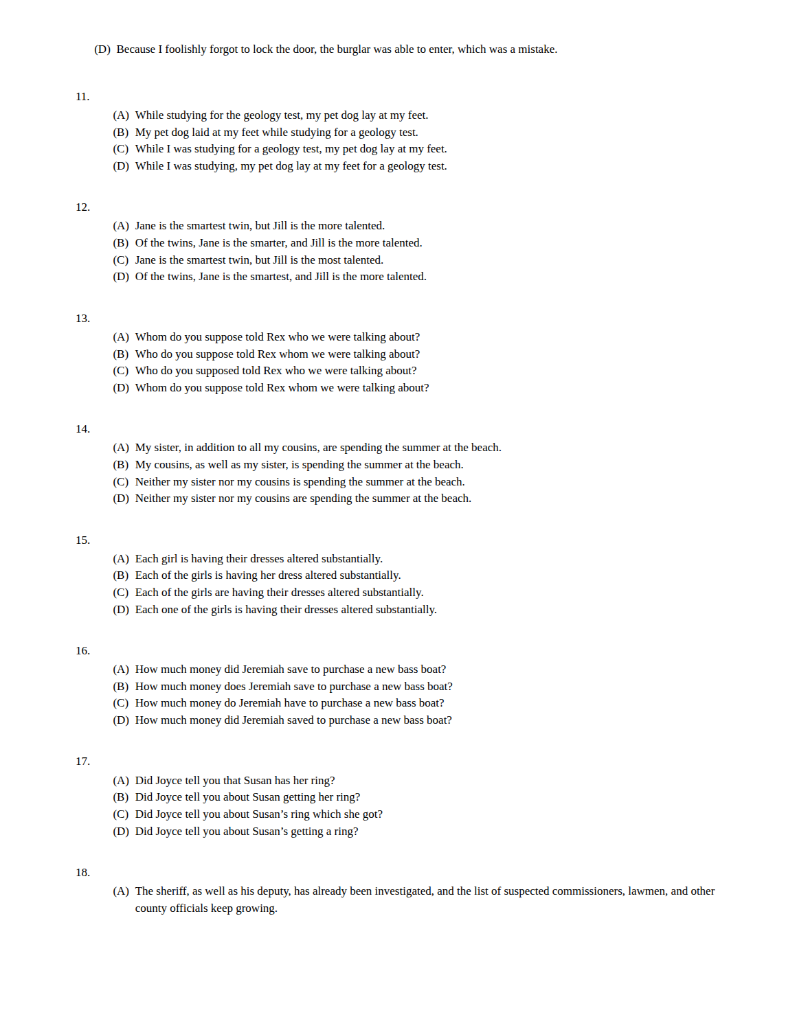(D) Because I foolishly forgot to lock the door, the burglar was able to enter, which was a mistake.
11.
(A) While studying for the geology test, my pet dog lay at my feet.
(B) My pet dog laid at my feet while studying for a geology test.
(C) While I was studying for a geology test, my pet dog lay at my feet.
(D) While I was studying, my pet dog lay at my feet for a geology test.
12.
(A) Jane is the smartest twin, but Jill is the more talented.
(B) Of the twins, Jane is the smarter, and Jill is the more talented.
(C) Jane is the smartest twin, but Jill is the most talented.
(D) Of the twins, Jane is the smartest, and Jill is the more talented.
13.
(A) Whom do you suppose told Rex who we were talking about?
(B) Who do you suppose told Rex whom we were talking about?
(C) Who do you supposed told Rex who we were talking about?
(D) Whom do you suppose told Rex whom we were talking about?
14.
(A) My sister, in addition to all my cousins, are spending the summer at the beach.
(B) My cousins, as well as my sister, is spending the summer at the beach.
(C) Neither my sister nor my cousins is spending the summer at the beach.
(D) Neither my sister nor my cousins are spending the summer at the beach.
15.
(A) Each girl is having their dresses altered substantially.
(B) Each of the girls is having her dress altered substantially.
(C) Each of the girls are having their dresses altered substantially.
(D) Each one of the girls is having their dresses altered substantially.
16.
(A) How much money did Jeremiah save to purchase a new bass boat?
(B) How much money does Jeremiah save to purchase a new bass boat?
(C) How much money do Jeremiah have to purchase a new bass boat?
(D) How much money did Jeremiah saved to purchase a new bass boat?
17.
(A) Did Joyce tell you that Susan has her ring?
(B) Did Joyce tell you about Susan getting her ring?
(C) Did Joyce tell you about Susan’s ring which she got?
(D) Did Joyce tell you about Susan’s getting a ring?
18.
(A) The sheriff, as well as his deputy, has already been investigated, and the list of suspected commissioners, lawmen, and other county officials keep growing.